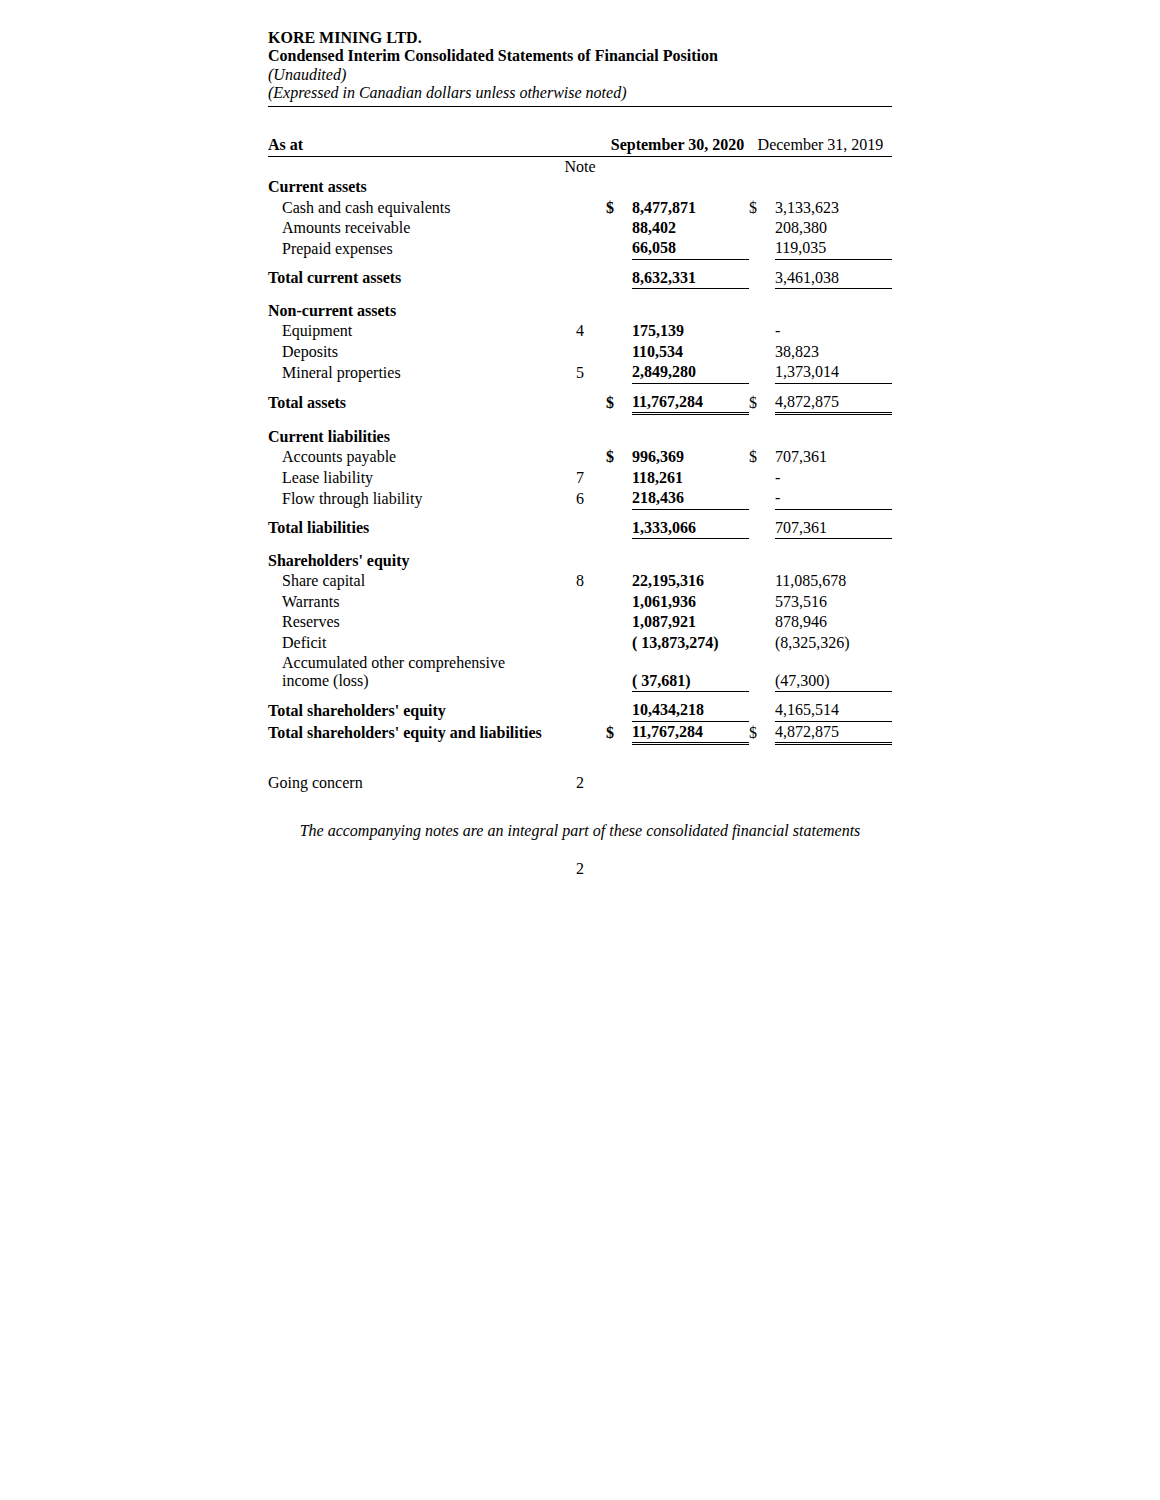KORE MINING LTD.
Condensed Interim Consolidated Statements of Financial Position
(Unaudited)
(Expressed in Canadian dollars unless otherwise noted)
| As at | | September 30, 2020 | December 31, 2019 |
| | Note | | |
| Current assets | | | | | |
| Cash and cash equivalents | | $ | 8,477,871 | $ | 3,133,623 |
| Amounts receivable | | | 88,402 | | 208,380 |
| Prepaid expenses | | | 66,058 | | 119,035 |
| Total current assets | | | 8,632,331 | | 3,461,038 |
| Non-current assets | | | | | |
| Equipment | 4 | | 175,139 | | - |
| Deposits | | | 110,534 | | 38,823 |
| Mineral properties | 5 | | 2,849,280 | | 1,373,014 |
| Total assets | | $ | 11,767,284 | $ | 4,872,875 |
| Current liabilities | | | | | |
| Accounts payable | | $ | 996,369 | $ | 707,361 |
| Lease liability | 7 | | 118,261 | | - |
| Flow through liability | 6 | | 218,436 | | - |
| Total liabilities | | | 1,333,066 | | 707,361 |
| Shareholders' equity | | | | | |
| Share capital | 8 | | 22,195,316 | | 11,085,678 |
| Warrants | | | 1,061,936 | | 573,516 |
| Reserves | | | 1,087,921 | | 878,946 |
| Deficit | | | ( 13,873,274) | | (8,325,326) |
| Accumulated other comprehensive income (loss) | | | ( 37,681) | | (47,300) |
| Total shareholders' equity | | | 10,434,218 | | 4,165,514 |
| Total shareholders' equity and liabilities | | $ | 11,767,284 | $ | 4,872,875 |
| Going concern | 2 | | | | |
The accompanying notes are an integral part of these consolidated financial statements
2